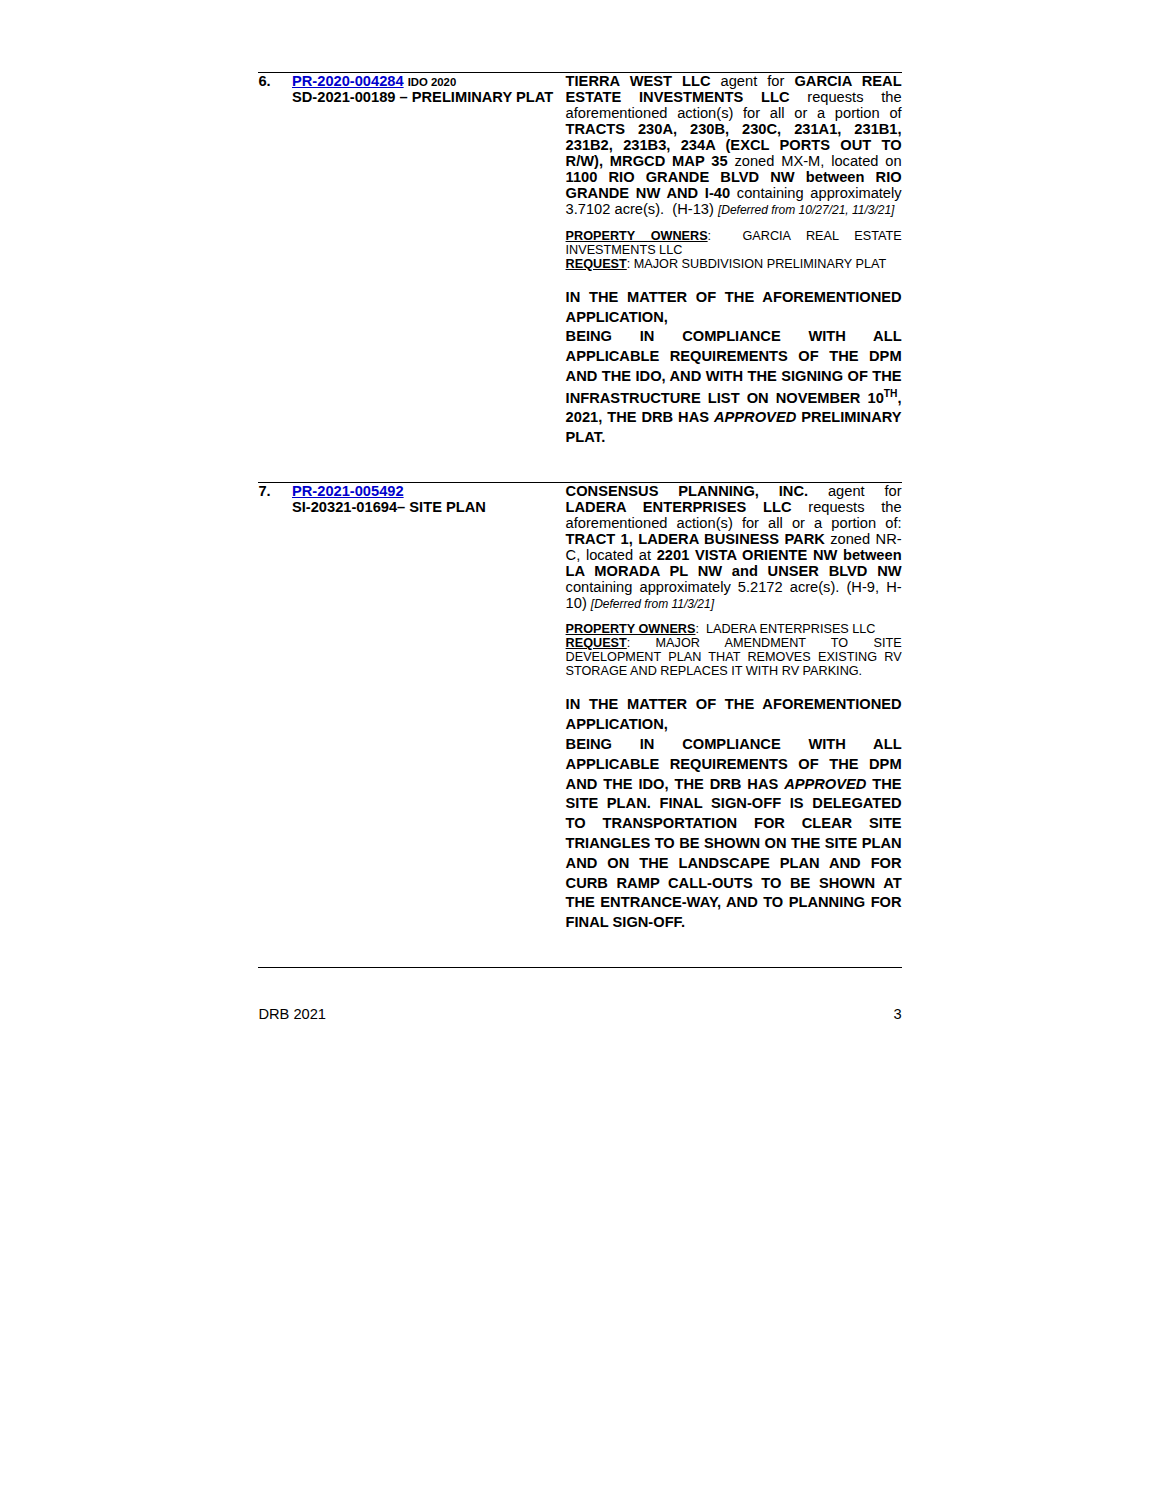| 6. | PR-2020-004284 IDO 2020 SD-2021-00189 – PRELIMINARY PLAT | TIERRA WEST LLC agent for GARCIA REAL ESTATE INVESTMENTS LLC requests the aforementioned action(s) for all or a portion of TRACTS 230A, 230B, 230C, 231A1, 231B1, 231B2, 231B3, 234A (EXCL PORTS OUT TO R/W), MRGCD MAP 35 zoned MX-M, located on 1100 RIO GRANDE BLVD NW between RIO GRANDE NW AND I-40 containing approximately 3.7102 acre(s). (H-13) [Deferred from 10/27/21, 11/3/21] PROPERTY OWNERS : GARCIA REAL ESTATE INVESTMENTS LLC REQUEST : MAJOR SUBDIVISION PRELIMINARY PLAT IN THE MATTER OF THE AFOREMENTIONED APPLICATION, BEING IN COMPLIANCE WITH ALL APPLICABLE REQUIREMENTS OF THE DPM AND THE IDO, AND WITH THE SIGNING OF THE INFRASTRUCTURE LIST ON NOVEMBER 10 TH , 2021, THE DRB HAS APPROVED PRELIMINARY PLAT. |
| 7. | PR-2021-005492 SI-20321-01694– SITE PLAN | CONSENSUS PLANNING, INC. agent for LADERA ENTERPRISES LLC requests the aforementioned action(s) for all or a portion of: TRACT 1, LADERA BUSINESS PARK zoned NR-C, located at 2201 VISTA ORIENTE NW between LA MORADA PL NW and UNSER BLVD NW containing approximately 5.2172 acre(s). (H-9, H-10) [Deferred from 11/3/21] PROPERTY OWNERS : LADERA ENTERPRISES LLC REQUEST : MAJOR AMENDMENT TO SITE DEVELOPMENT PLAN THAT REMOVES EXISTING RV STORAGE AND REPLACES IT WITH RV PARKING. IN THE MATTER OF THE AFOREMENTIONED APPLICATION, BEING IN COMPLIANCE WITH ALL APPLICABLE REQUIREMENTS OF THE DPM AND THE IDO, THE DRB HAS APPROVED THE SITE PLAN. FINAL SIGN-OFF IS DELEGATED TO TRANSPORTATION FOR CLEAR SITE TRIANGLES TO BE SHOWN ON THE SITE PLAN AND ON THE LANDSCAPE PLAN AND FOR CURB RAMP CALL-OUTS TO BE SHOWN AT THE ENTRANCE-WAY, AND TO PLANNING FOR FINAL SIGN-OFF. |
DRB 2021 3